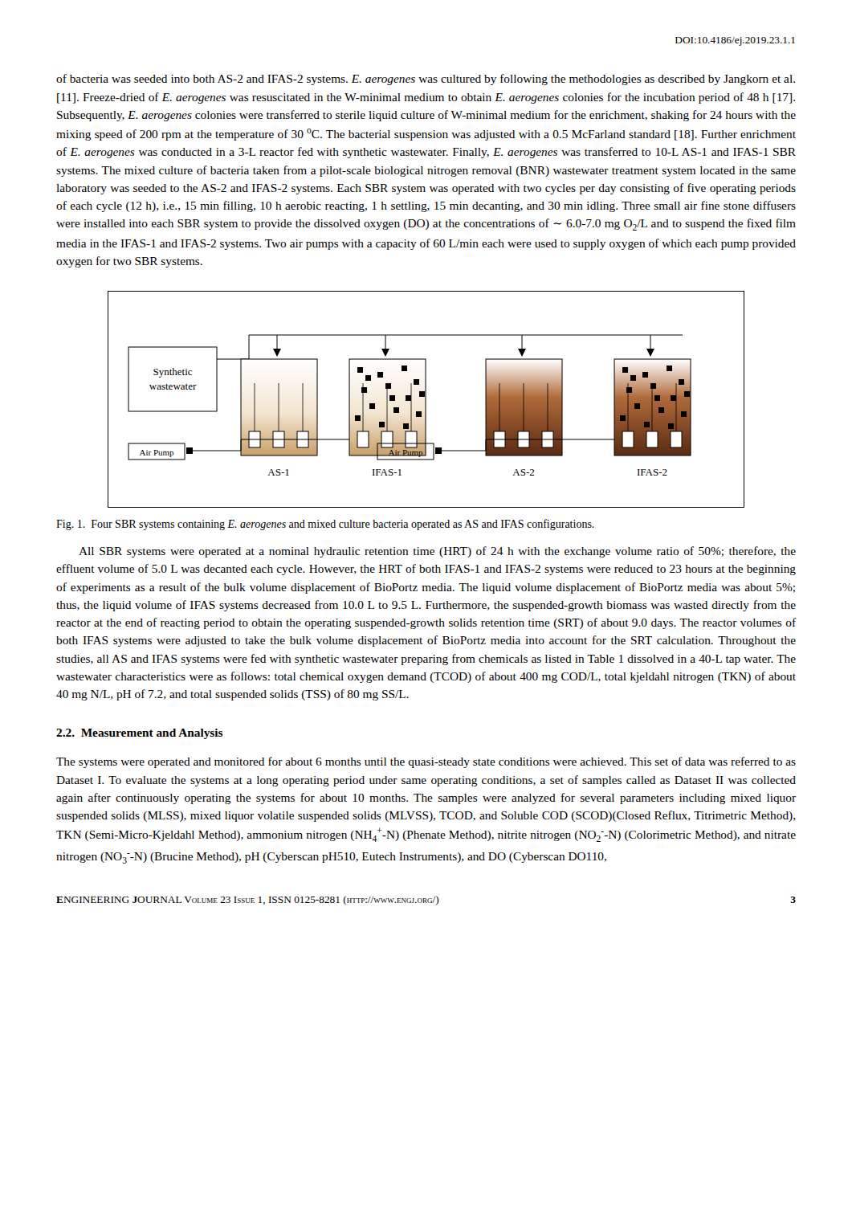DOI:10.4186/ej.2019.23.1.1
of bacteria was seeded into both AS-2 and IFAS-2 systems. E. aerogenes was cultured by following the methodologies as described by Jangkorn et al. [11]. Freeze-dried of E. aerogenes was resuscitated in the W-minimal medium to obtain E. aerogenes colonies for the incubation period of 48 h [17]. Subsequently, E. aerogenes colonies were transferred to sterile liquid culture of W-minimal medium for the enrichment, shaking for 24 hours with the mixing speed of 200 rpm at the temperature of 30 oC. The bacterial suspension was adjusted with a 0.5 McFarland standard [18]. Further enrichment of E. aerogenes was conducted in a 3-L reactor fed with synthetic wastewater. Finally, E. aerogenes was transferred to 10-L AS-1 and IFAS-1 SBR systems. The mixed culture of bacteria taken from a pilot-scale biological nitrogen removal (BNR) wastewater treatment system located in the same laboratory was seeded to the AS-2 and IFAS-2 systems. Each SBR system was operated with two cycles per day consisting of five operating periods of each cycle (12 h), i.e., 15 min filling, 10 h aerobic reacting, 1 h settling, 15 min decanting, and 30 min idling. Three small air fine stone diffusers were installed into each SBR system to provide the dissolved oxygen (DO) at the concentrations of ∼ 6.0-7.0 mg O2/L and to suspend the fixed film media in the IFAS-1 and IFAS-2 systems. Two air pumps with a capacity of 60 L/min each were used to supply oxygen of which each pump provided oxygen for two SBR systems.
Synthetic wastewater AS-1 IFAS-1 AS-2 IFAS-2 Air Pump Air Pump
Fig. 1. Four SBR systems containing E. aerogenes and mixed culture bacteria operated as AS and IFAS configurations.
All SBR systems were operated at a nominal hydraulic retention time (HRT) of 24 h with the exchange volume ratio of 50%; therefore, the effluent volume of 5.0 L was decanted each cycle. However, the HRT of both IFAS-1 and IFAS-2 systems were reduced to 23 hours at the beginning of experiments as a result of the bulk volume displacement of BioPortz media. The liquid volume displacement of BioPortz media was about 5%; thus, the liquid volume of IFAS systems decreased from 10.0 L to 9.5 L. Furthermore, the suspended-growth biomass was wasted directly from the reactor at the end of reacting period to obtain the operating suspended-growth solids retention time (SRT) of about 9.0 days. The reactor volumes of both IFAS systems were adjusted to take the bulk volume displacement of BioPortz media into account for the SRT calculation. Throughout the studies, all AS and IFAS systems were fed with synthetic wastewater preparing from chemicals as listed in Table 1 dissolved in a 40-L tap water. The wastewater characteristics were as follows: total chemical oxygen demand (TCOD) of about 400 mg COD/L, total kjeldahl nitrogen (TKN) of about 40 mg N/L, pH of 7.2, and total suspended solids (TSS) of 80 mg SS/L.
2.2. Measurement and Analysis
The systems were operated and monitored for about 6 months until the quasi-steady state conditions were achieved. This set of data was referred to as Dataset I. To evaluate the systems at a long operating period under same operating conditions, a set of samples called as Dataset II was collected again after continuously operating the systems for about 10 months. The samples were analyzed for several parameters including mixed liquor suspended solids (MLSS), mixed liquor volatile suspended solids (MLVSS), TCOD, and Soluble COD (SCOD)(Closed Reflux, Titrimetric Method), TKN (Semi-Micro-Kjeldahl Method), ammonium nitrogen (NH4+-N) (Phenate Method), nitrite nitrogen (NO2--N) (Colorimetric Method), and nitrate nitrogen (NO3--N) (Brucine Method), pH (Cyberscan pH510, Eutech Instruments), and DO (Cyberscan DO110,
ENGINEERING JOURNAL Volume 23 Issue 1, ISSN 0125-8281 (http://www.engj.org/)
3